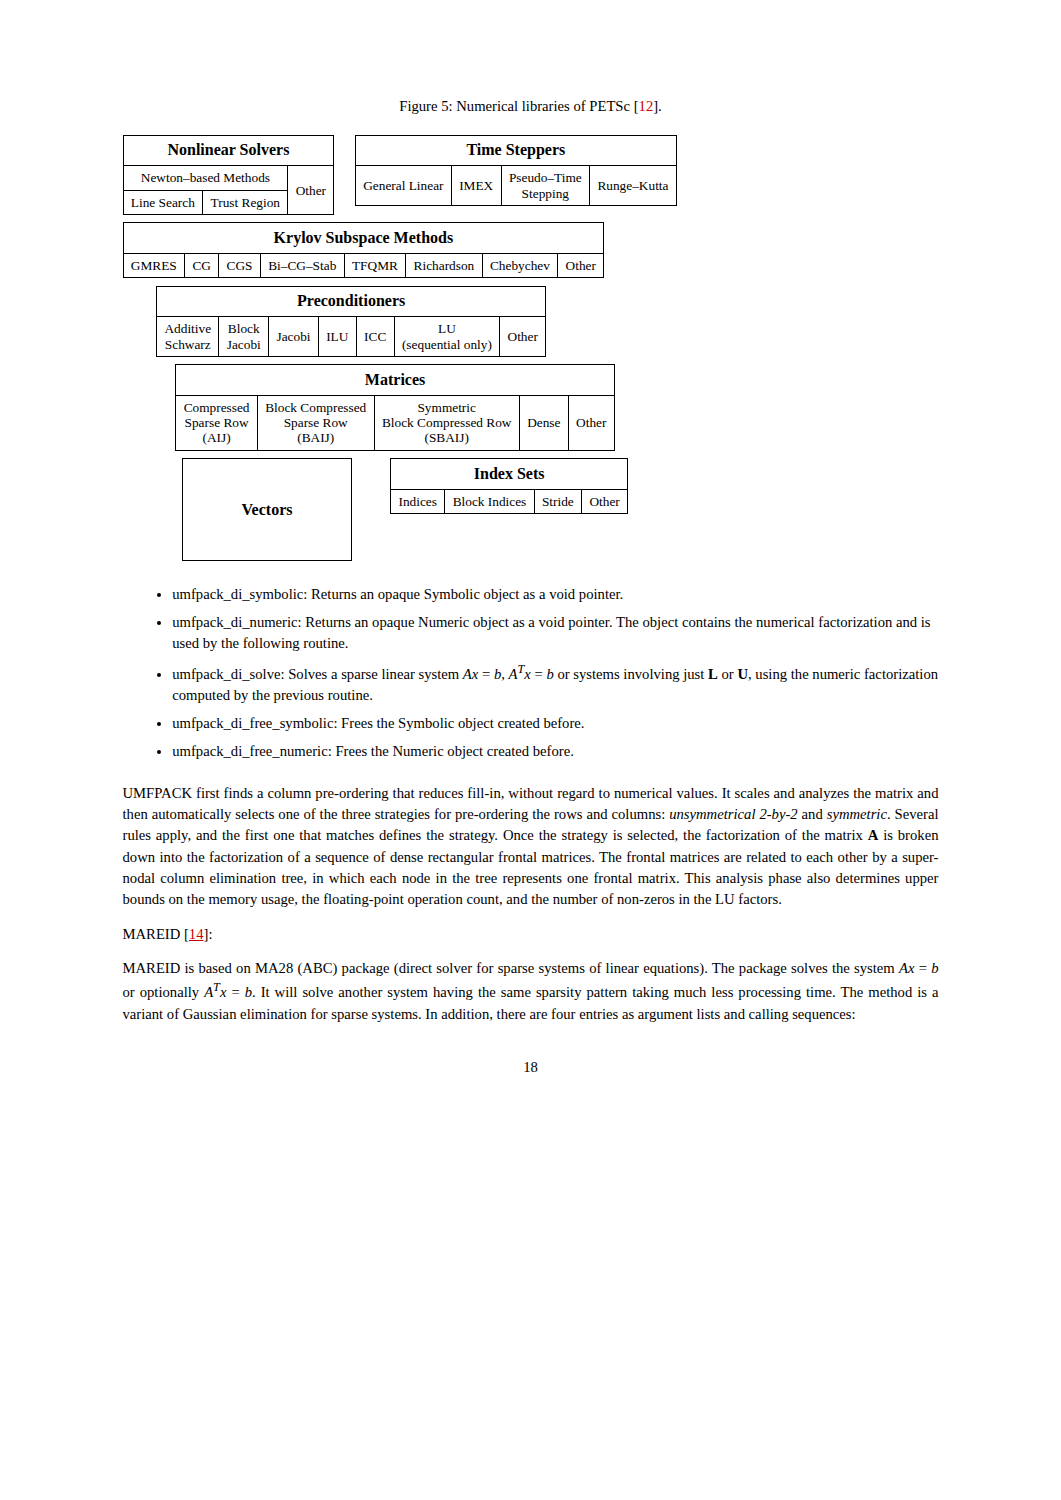Figure 5: Numerical libraries of PETSc [12].
| Nonlinear Solvers |
| --- |
| Newton–based Methods | Other |
| Line Search | Trust Region |
| Time Steppers |
| --- |
| General Linear | IMEX | Pseudo–Time Stepping | Runge–Kutta |
| Krylov Subspace Methods |
| --- |
| GMRES | CG | CGS | Bi–CG–Stab | TFQMR | Richardson | Chebychev | Other |
| Preconditioners |
| --- |
| Additive Schwarz | Block Jacobi | Jacobi | ILU | ICC | LU (sequential only) | Other |
| Matrices |
| --- |
| Compressed Sparse Row (AIJ) | Block Compressed Sparse Row (BAIJ) | Symmetric Block Compressed Row (SBAIJ) | Dense | Other |
Vectors
| Index Sets |
| --- |
| Indices | Block Indices | Stride | Other |
umfpack_di_symbolic: Returns an opaque Symbolic object as a void pointer.
umfpack_di_numeric: Returns an opaque Numeric object as a void pointer. The object contains the numerical factorization and is used by the following routine.
umfpack_di_solve: Solves a sparse linear system Ax = b, ATx = b or systems involving just L or U, using the numeric factorization computed by the previous routine.
umfpack_di_free_symbolic: Frees the Symbolic object created before.
umfpack_di_free_numeric: Frees the Numeric object created before.
UMFPACK first finds a column pre-ordering that reduces fill-in, without regard to numerical values. It scales and analyzes the matrix and then automatically selects one of the three strategies for pre-ordering the rows and columns: unsymmetrical 2-by-2 and symmetric. Several rules apply, and the first one that matches defines the strategy. Once the strategy is selected, the factorization of the matrix A is broken down into the factorization of a sequence of dense rectangular frontal matrices. The frontal matrices are related to each other by a super-nodal column elimination tree, in which each node in the tree represents one frontal matrix. This analysis phase also determines upper bounds on the memory usage, the floating-point operation count, and the number of non-zeros in the LU factors.
MAREID [14]:
MAREID is based on MA28 (ABC) package (direct solver for sparse systems of linear equations). The package solves the system Ax = b or optionally ATx = b. It will solve another system having the same sparsity pattern taking much less processing time. The method is a variant of Gaussian elimination for sparse systems. In addition, there are four entries as argument lists and calling sequences:
18